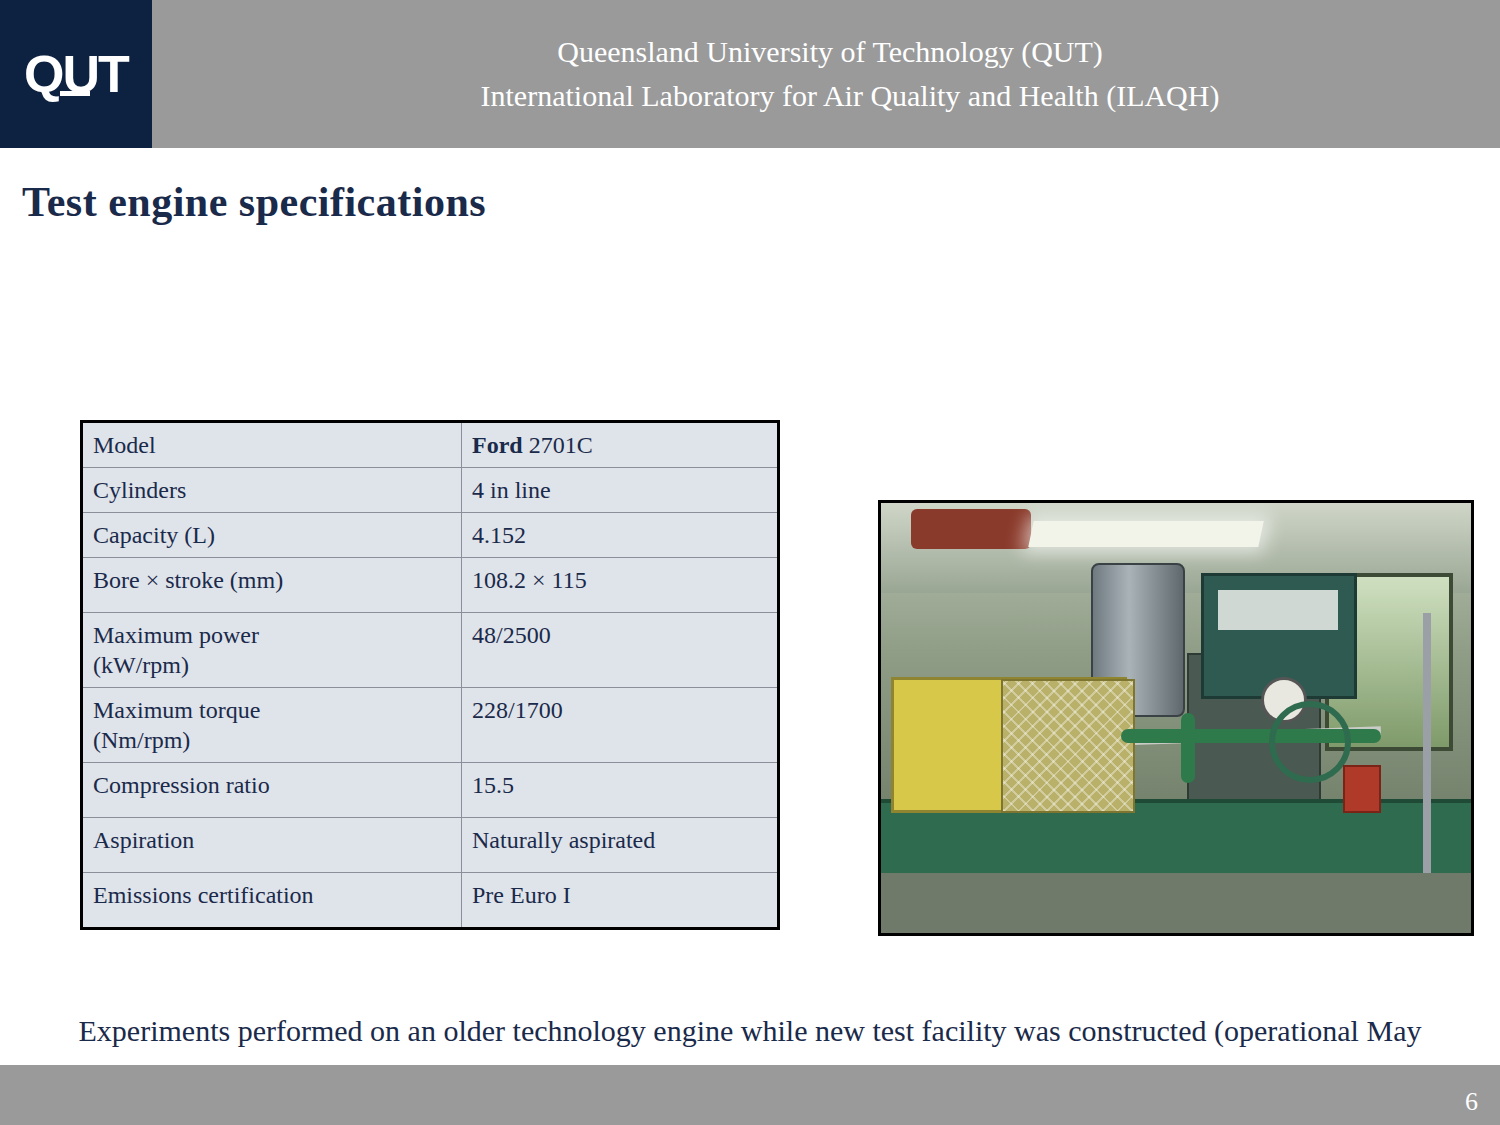QUT
Queensland University of Technology (QUT)
International Laboratory for Air Quality and Health (ILAQH)
Test engine specifications
| Model | Ford 2701C |
| Cylinders | 4 in line |
| Capacity (L) | 4.152 |
| Bore × stroke (mm) | 108.2 × 115 |
| Maximum power (kW/rpm) | 48/2500 |
| Maximum torque (Nm/rpm) | 228/1700 |
| Compression ratio | 15.5 |
| Aspiration | Naturally aspirated |
| Emissions certification | Pre Euro I |
Experiments performed on an older technology engine while new test facility was constructed (operational May 2009)
6